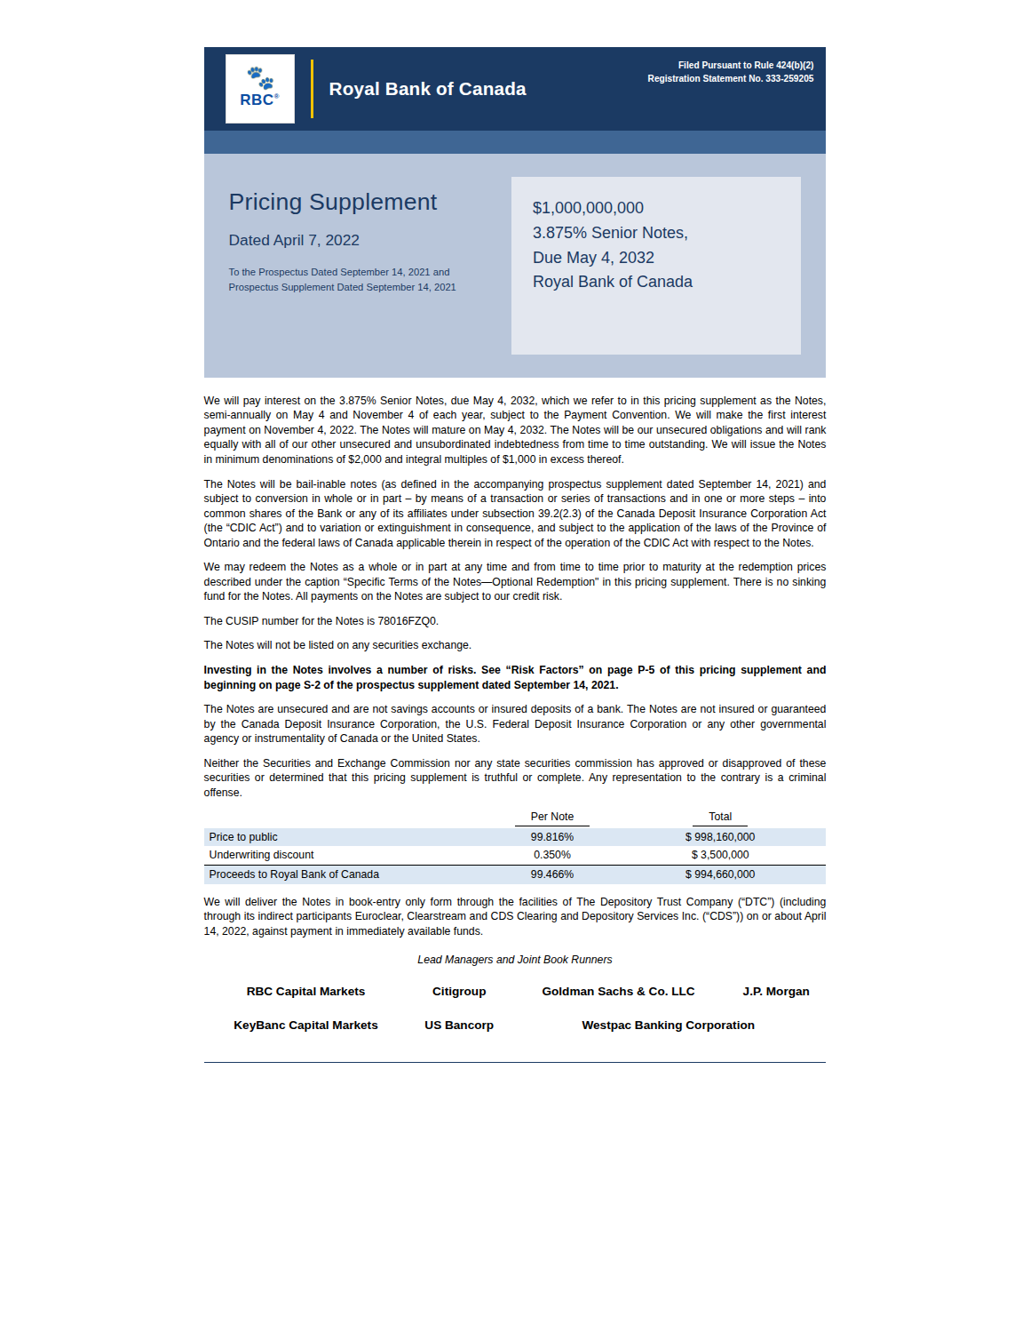🐾
RBC®
Royal Bank of Canada
Filed Pursuant to Rule 424(b)(2)
Registration Statement No. 333-259205
Pricing Supplement
Dated April 7, 2022
To the Prospectus Dated September 14, 2021 and
Prospectus Supplement Dated September 14, 2021
$1,000,000,000
3.875% Senior Notes,
Due May 4, 2032
Royal Bank of Canada
We will pay interest on the 3.875% Senior Notes, due May 4, 2032, which we refer to in this pricing supplement as the Notes, semi-annually on May 4 and November 4 of each year, subject to the Payment Convention. We will make the first interest payment on November 4, 2022. The Notes will mature on May 4, 2032. The Notes will be our unsecured obligations and will rank equally with all of our other unsecured and unsubordinated indebtedness from time to time outstanding. We will issue the Notes in minimum denominations of $2,000 and integral multiples of $1,000 in excess thereof.
The Notes will be bail-inable notes (as defined in the accompanying prospectus supplement dated September 14, 2021) and subject to conversion in whole or in part – by means of a transaction or series of transactions and in one or more steps – into common shares of the Bank or any of its affiliates under subsection 39.2(2.3) of the Canada Deposit Insurance Corporation Act (the “CDIC Act”) and to variation or extinguishment in consequence, and subject to the application of the laws of the Province of Ontario and the federal laws of Canada applicable therein in respect of the operation of the CDIC Act with respect to the Notes.
We may redeem the Notes as a whole or in part at any time and from time to time prior to maturity at the redemption prices described under the caption “Specific Terms of the Notes—Optional Redemption" in this pricing supplement. There is no sinking fund for the Notes. All payments on the Notes are subject to our credit risk.
The CUSIP number for the Notes is 78016FZQ0.
The Notes will not be listed on any securities exchange.
Investing in the Notes involves a number of risks. See “Risk Factors” on page P-5 of this pricing supplement and beginning on page S-2 of the prospectus supplement dated September 14, 2021.
The Notes are unsecured and are not savings accounts or insured deposits of a bank. The Notes are not insured or guaranteed by the Canada Deposit Insurance Corporation, the U.S. Federal Deposit Insurance Corporation or any other governmental agency or instrumentality of Canada or the United States.
Neither the Securities and Exchange Commission nor any state securities commission has approved or disapproved of these securities or determined that this pricing supplement is truthful or complete. Any representation to the contrary is a criminal offense.
| | Per Note | Total |
| --- | --- | --- |
| Price to public | 99.816% | $ 998,160,000 |
| Underwriting discount | 0.350% | $ 3,500,000 |
| Proceeds to Royal Bank of Canada | 99.466% | $ 994,660,000 |
We will deliver the Notes in book-entry only form through the facilities of The Depository Trust Company (“DTC”) (including through its indirect participants Euroclear, Clearstream and CDS Clearing and Depository Services Inc. (“CDS”)) on or about April 14, 2022, against payment in immediately available funds.
Lead Managers and Joint Book Runners
| RBC Capital Markets | Citigroup | Goldman Sachs & Co. LLC | J.P. Morgan |
| KeyBanc Capital Markets | US Bancorp | Westpac Banking Corporation |